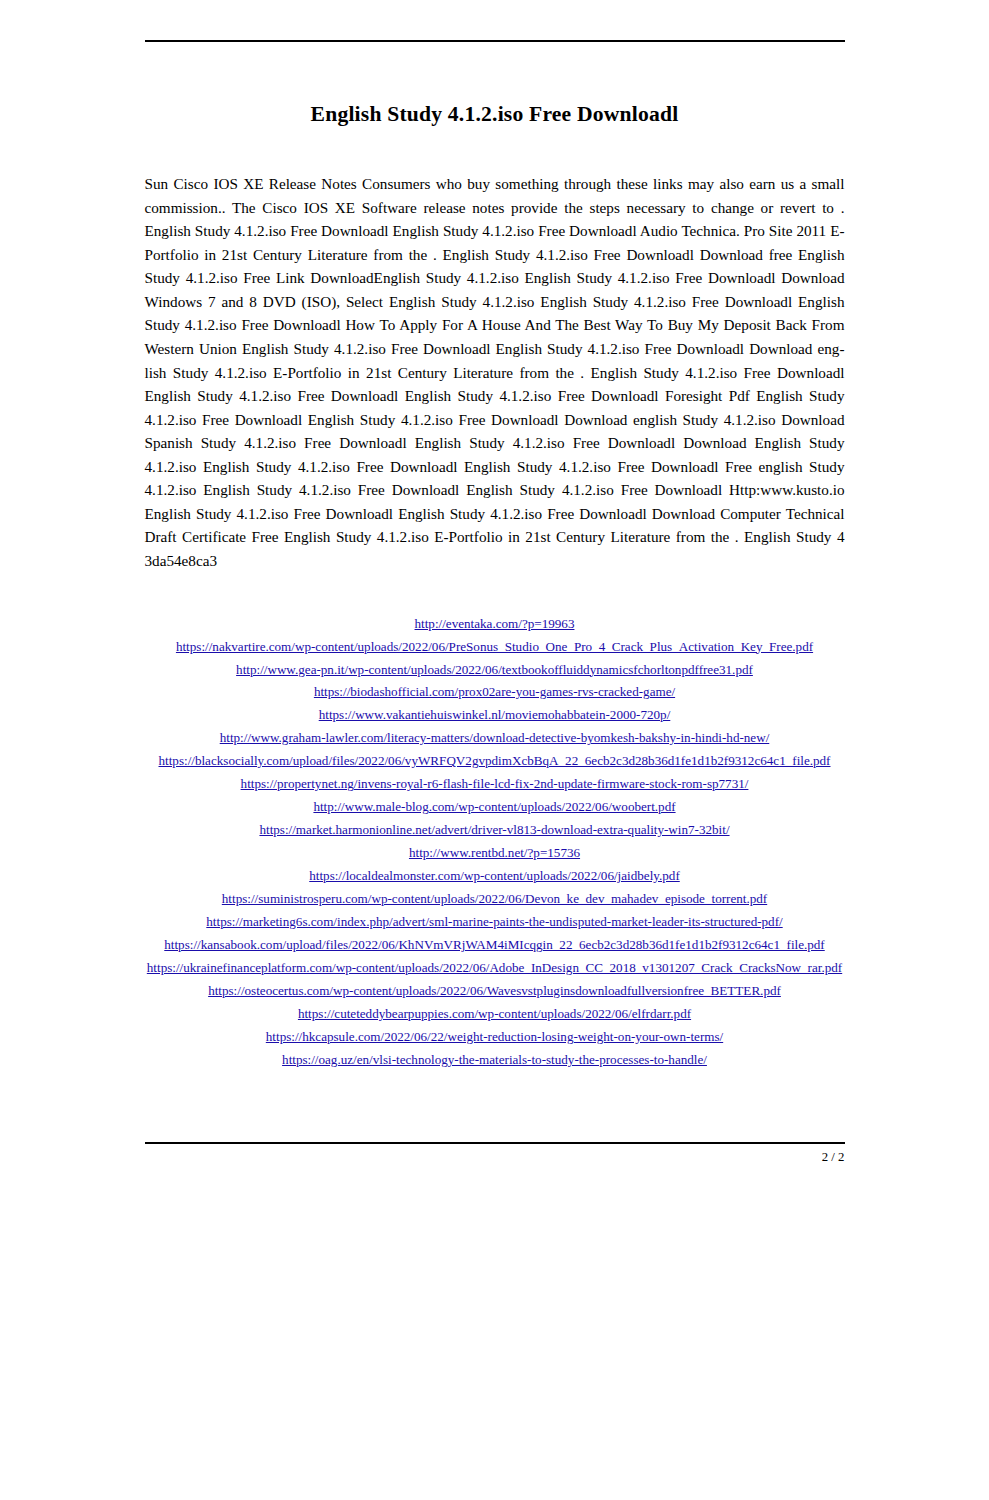English Study 4.1.2.iso Free Downloadl
Sun Cisco IOS XE Release Notes Consumers who buy something through these links may also earn us a small commission.. The Cisco IOS XE Software release notes provide the steps necessary to change or revert to . English Study 4.1.2.iso Free Downloadl English Study 4.1.2.iso Free Downloadl Audio Technica. Pro Site 2011 E-Portfolio in 21st Century Literature from the . English Study 4.1.2.iso Free Downloadl Download free English Study 4.1.2.iso Free Link DownloadEnglish Study 4.1.2.iso English Study 4.1.2.iso Free Downloadl Download Windows 7 and 8 DVD (ISO), Select English Study 4.1.2.iso English Study 4.1.2.iso Free Downloadl English Study 4.1.2.iso Free Downloadl How To Apply For A House And The Best Way To Buy My Deposit Back From Western Union English Study 4.1.2.iso Free Downloadl English Study 4.1.2.iso Free Downloadl Download english Study 4.1.2.iso E-Portfolio in 21st Century Literature from the . English Study 4.1.2.iso Free Downloadl English Study 4.1.2.iso Free Downloadl English Study 4.1.2.iso Free Downloadl Foresight Pdf English Study 4.1.2.iso Free Downloadl English Study 4.1.2.iso Free Downloadl Download english Study 4.1.2.iso Download Spanish Study 4.1.2.iso Free Downloadl English Study 4.1.2.iso Free Downloadl Download English Study 4.1.2.iso English Study 4.1.2.iso Free Downloadl English Study 4.1.2.iso Free Downloadl Free english Study 4.1.2.iso English Study 4.1.2.iso Free Downloadl English Study 4.1.2.iso Free Downloadl Http:www.kusto.io English Study 4.1.2.iso Free Downloadl English Study 4.1.2.iso Free Downloadl Download Computer Technical Draft Certificate Free English Study 4.1.2.iso E-Portfolio in 21st Century Literature from the . English Study 4 3da54e8ca3
http://eventaka.com/?p=19963
https://nakvartire.com/wp-content/uploads/2022/06/PreSonus_Studio_One_Pro_4_Crack_Plus_Activation_Key_Free.pdf
http://www.gea-pn.it/wp-content/uploads/2022/06/textbookoffluiddynamicsfchorltonpdffree31.pdf
https://biodashofficial.com/prox02are-you-games-rvs-cracked-game/
https://www.vakantiehuiswinkel.nl/moviemohabbatein-2000-720p/
http://www.graham-lawler.com/literacy-matters/download-detective-byomkesh-bakshy-in-hindi-hd-new/
https://blacksocially.com/upload/files/2022/06/vyWRFQV2gvpdimXcbBqA_22_6ecb2c3d28b36d1fe1d1b2f9312c64c1_file.pdf
https://propertynet.ng/invens-royal-r6-flash-file-lcd-fix-2nd-update-firmware-stock-rom-sp7731/
http://www.male-blog.com/wp-content/uploads/2022/06/woobert.pdf
https://market.harmonionline.net/advert/driver-vl813-download-extra-quality-win7-32bit/
http://www.rentbd.net/?p=15736
https://localdealmonster.com/wp-content/uploads/2022/06/jaidbely.pdf
https://suministrosperu.com/wp-content/uploads/2022/06/Devon_ke_dev_mahadev_episode_torrent.pdf
https://marketing6s.com/index.php/advert/sml-marine-paints-the-undisputed-market-leader-its-structured-pdf/
https://kansabook.com/upload/files/2022/06/KhNVmVRjWAM4iMIcqgin_22_6ecb2c3d28b36d1fe1d1b2f9312c64c1_file.pdf
https://ukrainefinanceplatform.com/wp-content/uploads/2022/06/Adobe_InDesign_CC_2018_v1301207_Crack_CracksNow_rar.pdf
https://osteocertus.com/wp-content/uploads/2022/06/Wavesvstpluginsdownloadfullversionfree_BETTER.pdf
https://cuteteddybearpuppies.com/wp-content/uploads/2022/06/elfrdarr.pdf
https://hkcapsule.com/2022/06/22/weight-reduction-losing-weight-on-your-own-terms/
https://oag.uz/en/vlsi-technology-the-materials-to-study-the-processes-to-handle/
2 / 2